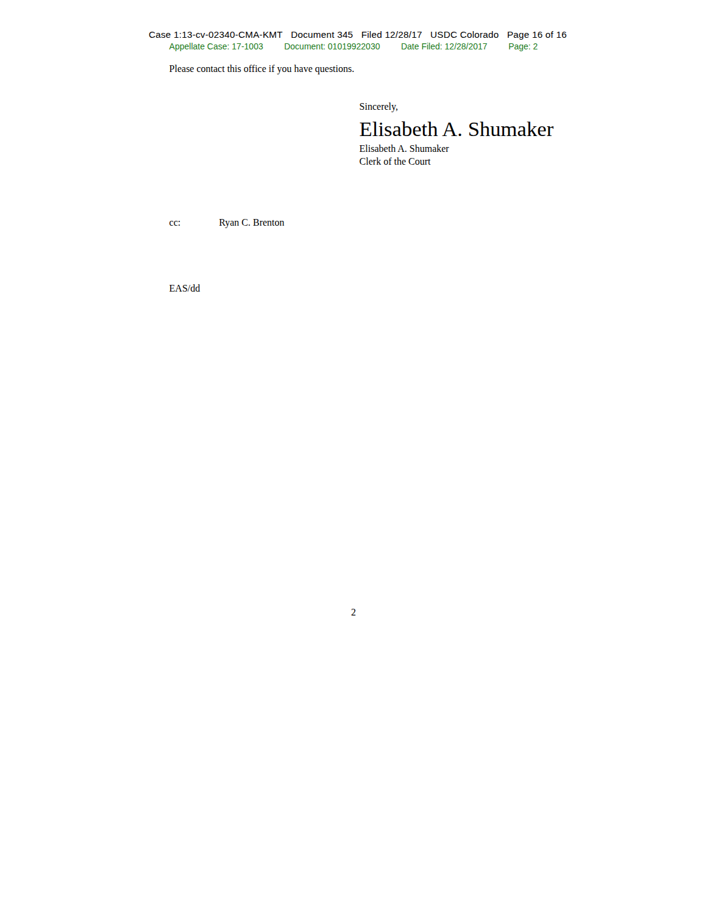Case 1:13-cv-02340-CMA-KMT Document 345 Filed 12/28/17 USDC Colorado Page 16 of 16
Appellate Case: 17-1003 Document: 01019922030 Date Filed: 12/28/2017 Page: 2
Please contact this office if you have questions.
Sincerely,
Elisabeth A. Shumaker
Elisabeth A. Shumaker
Clerk of the Court
cc: Ryan C. Brenton
EAS/dd
2